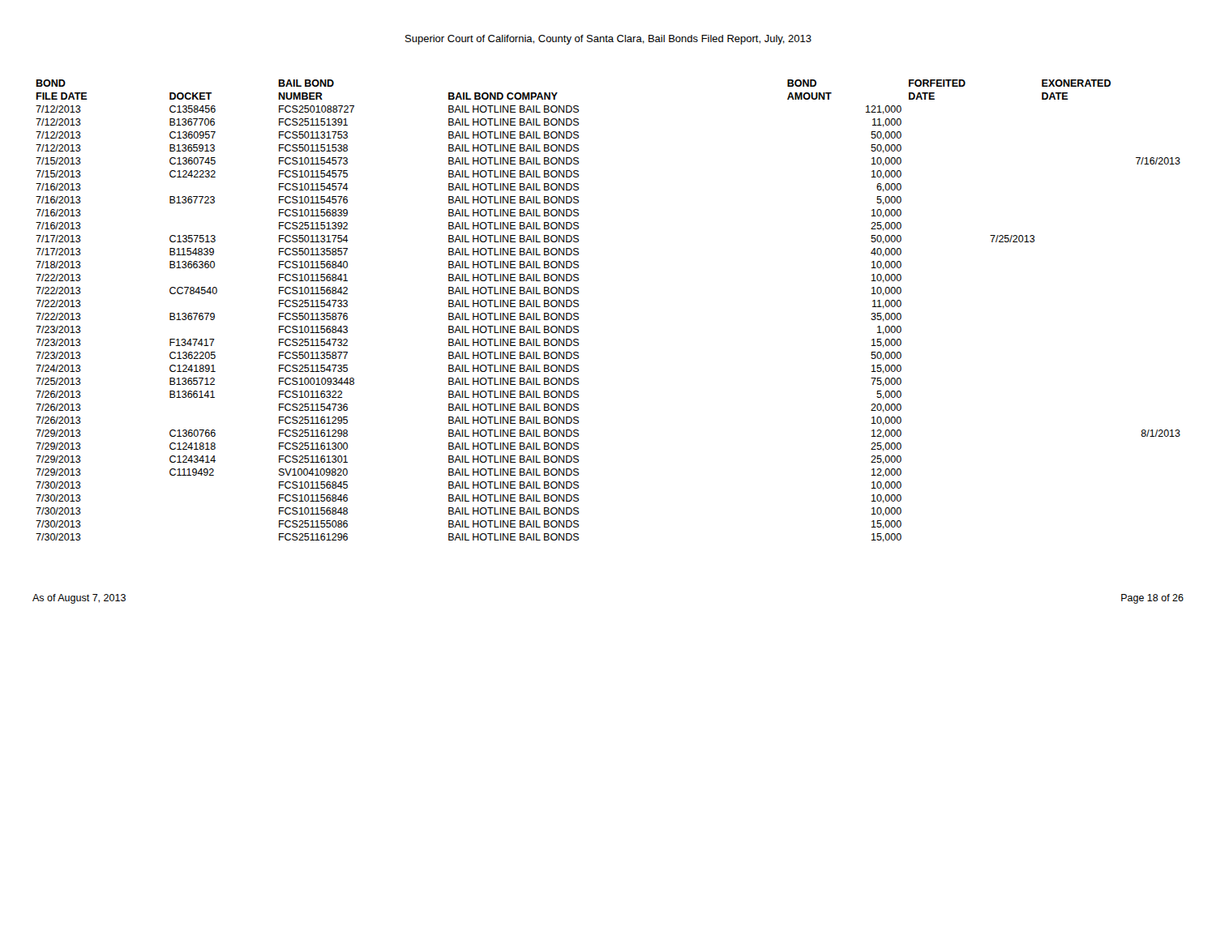Superior Court of California, County of Santa Clara, Bail Bonds Filed Report, July, 2013
| BOND | | BAIL BOND | | BOND | FORFEITED | EXONERATED |
| --- | --- | --- | --- | --- | --- | --- |
| FILE DATE | DOCKET | NUMBER | BAIL BOND COMPANY | AMOUNT | DATE | DATE |
| 7/12/2013 | C1358456 | FCS2501088727 | BAIL HOTLINE BAIL BONDS | 121,000 | | |
| 7/12/2013 | B1367706 | FCS251151391 | BAIL HOTLINE BAIL BONDS | 11,000 | | |
| 7/12/2013 | C1360957 | FCS501131753 | BAIL HOTLINE BAIL BONDS | 50,000 | | |
| 7/12/2013 | B1365913 | FCS501151538 | BAIL HOTLINE BAIL BONDS | 50,000 | | |
| 7/15/2013 | C1360745 | FCS101154573 | BAIL HOTLINE BAIL BONDS | 10,000 | | 7/16/2013 |
| 7/15/2013 | C1242232 | FCS101154575 | BAIL HOTLINE BAIL BONDS | 10,000 | | |
| 7/16/2013 | | FCS101154574 | BAIL HOTLINE BAIL BONDS | 6,000 | | |
| 7/16/2013 | B1367723 | FCS101154576 | BAIL HOTLINE BAIL BONDS | 5,000 | | |
| 7/16/2013 | | FCS101156839 | BAIL HOTLINE BAIL BONDS | 10,000 | | |
| 7/16/2013 | | FCS251151392 | BAIL HOTLINE BAIL BONDS | 25,000 | | |
| 7/17/2013 | C1357513 | FCS501131754 | BAIL HOTLINE BAIL BONDS | 50,000 | 7/25/2013 | |
| 7/17/2013 | B1154839 | FCS501135857 | BAIL HOTLINE BAIL BONDS | 40,000 | | |
| 7/18/2013 | B1366360 | FCS101156840 | BAIL HOTLINE BAIL BONDS | 10,000 | | |
| 7/22/2013 | | FCS101156841 | BAIL HOTLINE BAIL BONDS | 10,000 | | |
| 7/22/2013 | CC784540 | FCS101156842 | BAIL HOTLINE BAIL BONDS | 10,000 | | |
| 7/22/2013 | | FCS251154733 | BAIL HOTLINE BAIL BONDS | 11,000 | | |
| 7/22/2013 | B1367679 | FCS501135876 | BAIL HOTLINE BAIL BONDS | 35,000 | | |
| 7/23/2013 | | FCS101156843 | BAIL HOTLINE BAIL BONDS | 1,000 | | |
| 7/23/2013 | F1347417 | FCS251154732 | BAIL HOTLINE BAIL BONDS | 15,000 | | |
| 7/23/2013 | C1362205 | FCS501135877 | BAIL HOTLINE BAIL BONDS | 50,000 | | |
| 7/24/2013 | C1241891 | FCS251154735 | BAIL HOTLINE BAIL BONDS | 15,000 | | |
| 7/25/2013 | B1365712 | FCS1001093448 | BAIL HOTLINE BAIL BONDS | 75,000 | | |
| 7/26/2013 | B1366141 | FCS10116322 | BAIL HOTLINE BAIL BONDS | 5,000 | | |
| 7/26/2013 | | FCS251154736 | BAIL HOTLINE BAIL BONDS | 20,000 | | |
| 7/26/2013 | | FCS251161295 | BAIL HOTLINE BAIL BONDS | 10,000 | | |
| 7/29/2013 | C1360766 | FCS251161298 | BAIL HOTLINE BAIL BONDS | 12,000 | | 8/1/2013 |
| 7/29/2013 | C1241818 | FCS251161300 | BAIL HOTLINE BAIL BONDS | 25,000 | | |
| 7/29/2013 | C1243414 | FCS251161301 | BAIL HOTLINE BAIL BONDS | 25,000 | | |
| 7/29/2013 | C1119492 | SV1004109820 | BAIL HOTLINE BAIL BONDS | 12,000 | | |
| 7/30/2013 | | FCS101156845 | BAIL HOTLINE BAIL BONDS | 10,000 | | |
| 7/30/2013 | | FCS101156846 | BAIL HOTLINE BAIL BONDS | 10,000 | | |
| 7/30/2013 | | FCS101156848 | BAIL HOTLINE BAIL BONDS | 10,000 | | |
| 7/30/2013 | | FCS251155086 | BAIL HOTLINE BAIL BONDS | 15,000 | | |
| 7/30/2013 | | FCS251161296 | BAIL HOTLINE BAIL BONDS | 15,000 | | |
As of August 7, 2013 Page 18 of 26